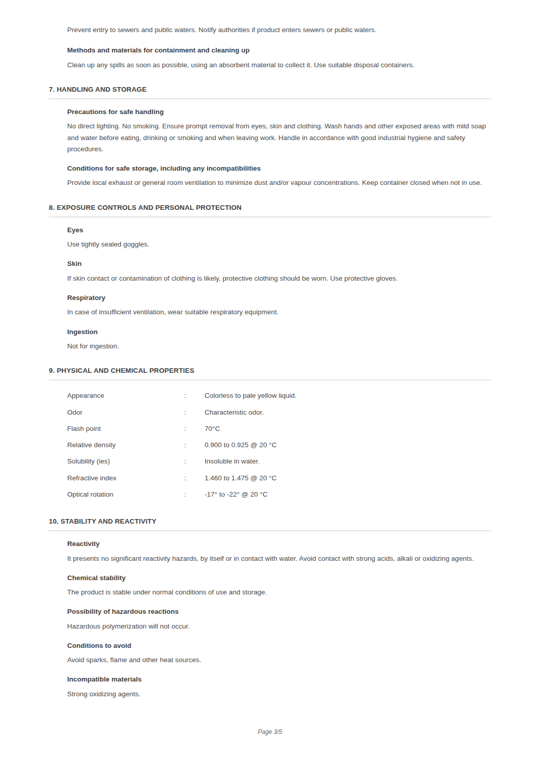Prevent entry to sewers and public waters. Notify authorities if product enters sewers or public waters.
Methods and materials for containment and cleaning up
Clean up any spills as soon as possible, using an absorbent material to collect it. Use suitable disposal containers.
7. Handling and Storage
Precautions for safe handling
No direct lighting. No smoking. Ensure prompt removal from eyes, skin and clothing. Wash hands and other exposed areas with mild soap and water before eating, drinking or smoking and when leaving work. Handle in accordance with good industrial hygiene and safety procedures.
Conditions for safe storage, including any incompatibilities
Provide local exhaust or general room ventilation to minimize dust and/or vapour concentrations. Keep container closed when not in use.
8. Exposure Controls and Personal Protection
Eyes
Use tightly sealed goggles.
Skin
If skin contact or contamination of clothing is likely, protective clothing should be worn. Use protective gloves.
Respiratory
In case of insufficient ventilation, wear suitable respiratory equipment.
Ingestion
Not for ingestion.
9. Physical and Chemical Properties
| Appearance | : | Colorless to pale yellow liquid. |
| Odor | : | Characteristic odor. |
| Flash point | : | 70°C |
| Relative density | : | 0.900 to 0.925 @ 20 °C |
| Solubility (ies) | : | Insoluble in water. |
| Refractive index | : | 1.460 to 1.475 @ 20 °C |
| Optical rotation | : | -17° to -22° @ 20 °C |
10. Stability and Reactivity
Reactivity
It presents no significant reactivity hazards, by itself or in contact with water. Avoid contact with strong acids, alkali or oxidizing agents.
Chemical stability
The product is stable under normal conditions of use and storage.
Possibility of hazardous reactions
Hazardous polymerization will not occur.
Conditions to avoid
Avoid sparks, flame and other heat sources.
Incompatible materials
Strong oxidizing agents.
Page 3/5